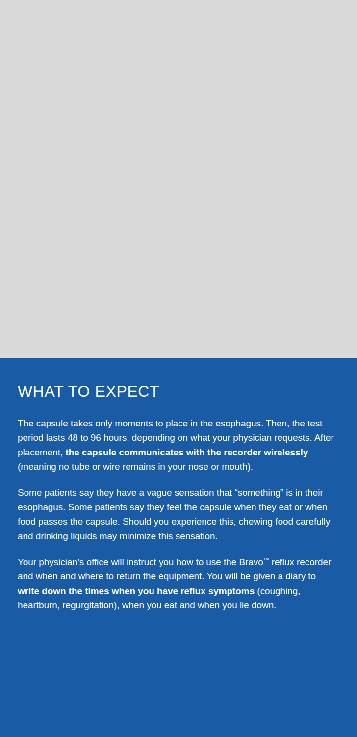A physician explains the procedure to a patient using an anatomical model.
What to Expect
The capsule takes only moments to place in the esophagus. Then, the test period lasts 48 to 96 hours, depending on what your physician requests. After placement, the capsule communicates with the recorder wirelessly (meaning no tube or wire remains in your nose or mouth).
Some patients say they have a vague sensation that “something” is in their esophagus. Some patients say they feel the capsule when they eat or when food passes the capsule. Should you experience this, chewing food carefully and drinking liquids may minimize this sensation.
Your physician’s office will instruct you how to use the Bravo™ reflux recorder and when and where to return the equipment. You will be given a diary to write down the times when you have reflux symptoms (coughing, heartburn, regurgitation), when you eat and when you lie down.